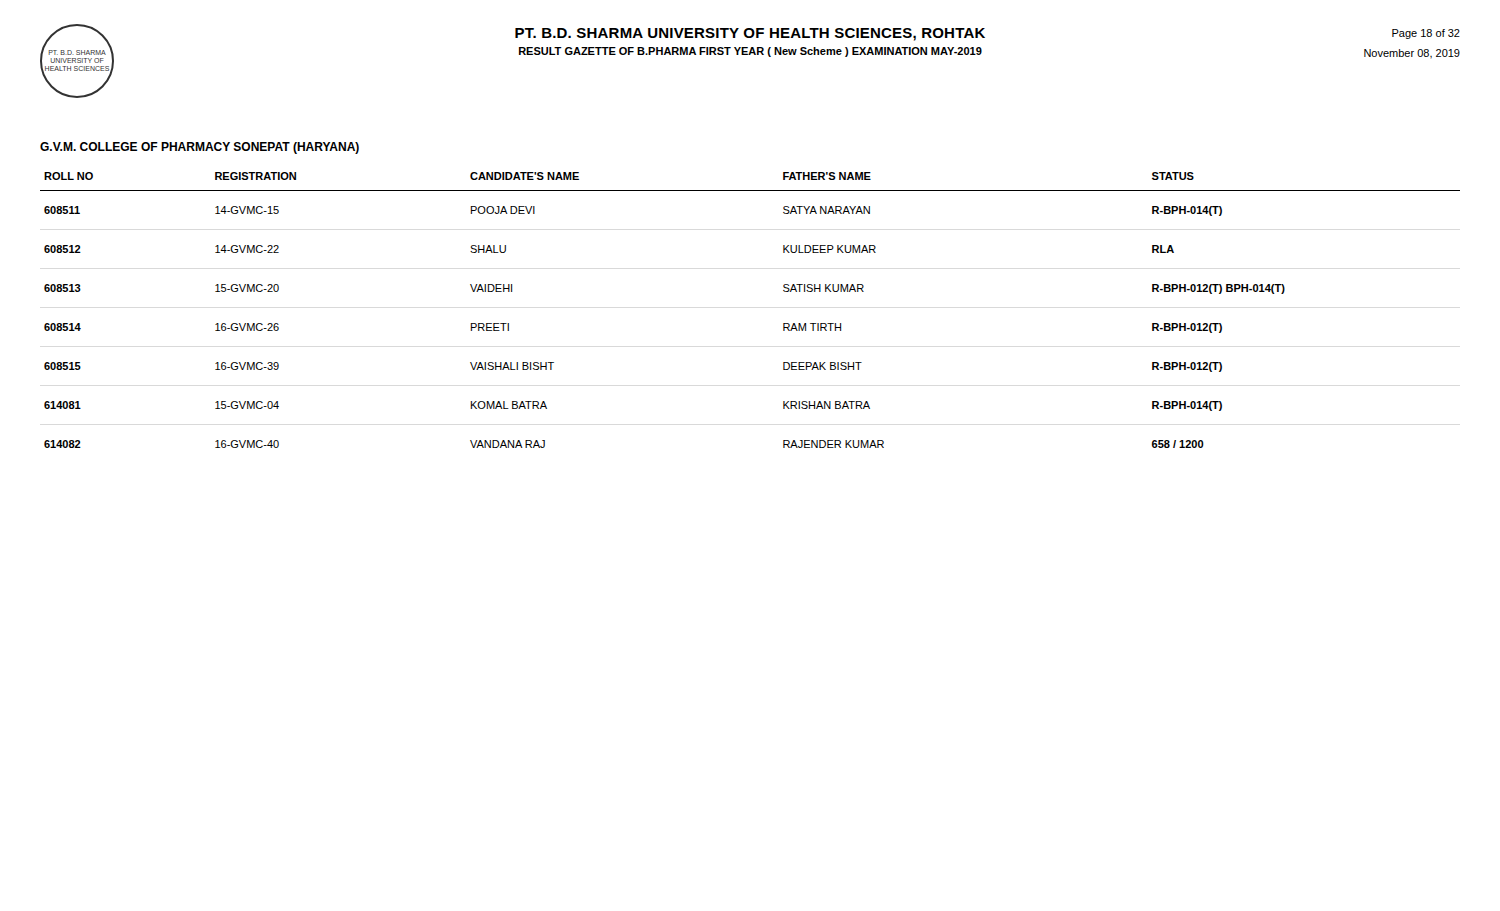PT. B.D. SHARMA
UNIVERSITY OF
HEALTH SCIENCES
PT. B.D. SHARMA UNIVERSITY OF HEALTH SCIENCES, ROHTAK
RESULT GAZETTE OF B.PHARMA FIRST YEAR ( New Scheme ) EXAMINATION MAY-2019
Page 18 of 32
November 08, 2019
G.V.M. COLLEGE OF PHARMACY SONEPAT (HARYANA)
| ROLL NO | REGISTRATION | CANDIDATE'S NAME | FATHER'S NAME | STATUS |
| --- | --- | --- | --- | --- |
| 608511 | 14-GVMC-15 | POOJA DEVI | SATYA NARAYAN | R-BPH-014(T) |
| 608512 | 14-GVMC-22 | SHALU | KULDEEP KUMAR | RLA |
| 608513 | 15-GVMC-20 | VAIDEHI | SATISH KUMAR | R-BPH-012(T) BPH-014(T) |
| 608514 | 16-GVMC-26 | PREETI | RAM TIRTH | R-BPH-012(T) |
| 608515 | 16-GVMC-39 | VAISHALI BISHT | DEEPAK BISHT | R-BPH-012(T) |
| 614081 | 15-GVMC-04 | KOMAL BATRA | KRISHAN BATRA | R-BPH-014(T) |
| 614082 | 16-GVMC-40 | VANDANA RAJ | RAJENDER KUMAR | 658 / 1200 |